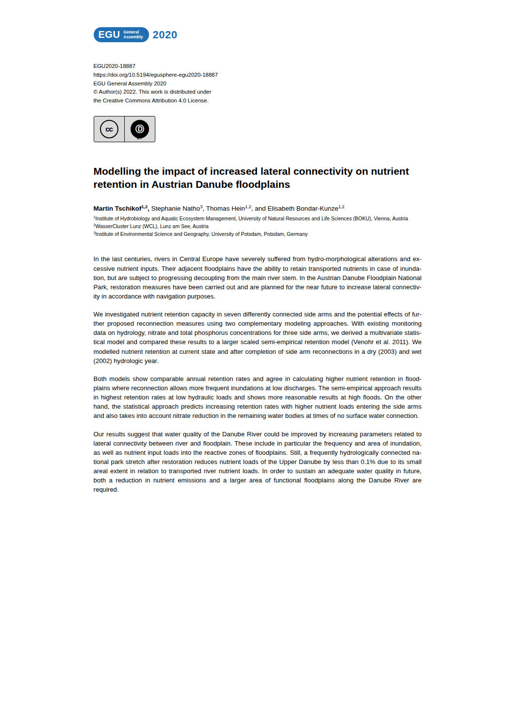EGU General
Assembly 2020
EGU2020-18887
https://doi.org/10.5194/egusphere-egu2020-18887
EGU General Assembly 2020
© Author(s) 2022. This work is distributed under
the Creative Commons Attribution 4.0 License.
cc Ⓓ BY
Modelling the impact of increased lateral connectivity on nutrient retention in Austrian Danube floodplains
Martin Tschikof1,2, Stephanie Natho3, Thomas Hein1,2, and Elisabeth Bondar-Kunze1,2
1Institute of Hydrobiology and Aquatic Ecosystem Management, University of Natural Resources and Life Sciences (BOKU), Vienna, Austria
2WasserCluster Lunz (WCL), Lunz am See, Austria
3Institute of Environmental Science and Geography, University of Potsdam, Potsdam, Germany
In the last centuries, rivers in Central Europe have severely suffered from hydro-morphological alterations and excessive nutrient inputs. Their adjacent floodplains have the ability to retain transported nutrients in case of inundation, but are subject to progressing decoupling from the main river stem. In the Austrian Danube Floodplain National Park, restoration measures have been carried out and are planned for the near future to increase lateral connectivity in accordance with navigation purposes.
We investigated nutrient retention capacity in seven differently connected side arms and the potential effects of further proposed reconnection measures using two complementary modeling approaches. With existing monitoring data on hydrology, nitrate and total phosphorus concentrations for three side arms, we derived a multivariate statistical model and compared these results to a larger scaled semi-empirical retention model (Venohr et al. 2011). We modelled nutrient retention at current state and after completion of side arm reconnections in a dry (2003) and wet (2002) hydrologic year.
Both models show comparable annual retention rates and agree in calculating higher nutrient retention in floodplains where reconnection allows more frequent inundations at low discharges. The semi-empirical approach results in highest retention rates at low hydraulic loads and shows more reasonable results at high floods. On the other hand, the statistical approach predicts increasing retention rates with higher nutrient loads entering the side arms and also takes into account nitrate reduction in the remaining water bodies at times of no surface water connection.
Our results suggest that water quality of the Danube River could be improved by increasing parameters related to lateral connectivity between river and floodplain. These include in particular the frequency and area of inundation, as well as nutrient input loads into the reactive zones of floodplains. Still, a frequently hydrologically connected national park stretch after restoration reduces nutrient loads of the Upper Danube by less than 0.1% due to its small areal extent in relation to transported river nutrient loads. In order to sustain an adequate water quality in future, both a reduction in nutrient emissions and a larger area of functional floodplains along the Danube River are required.